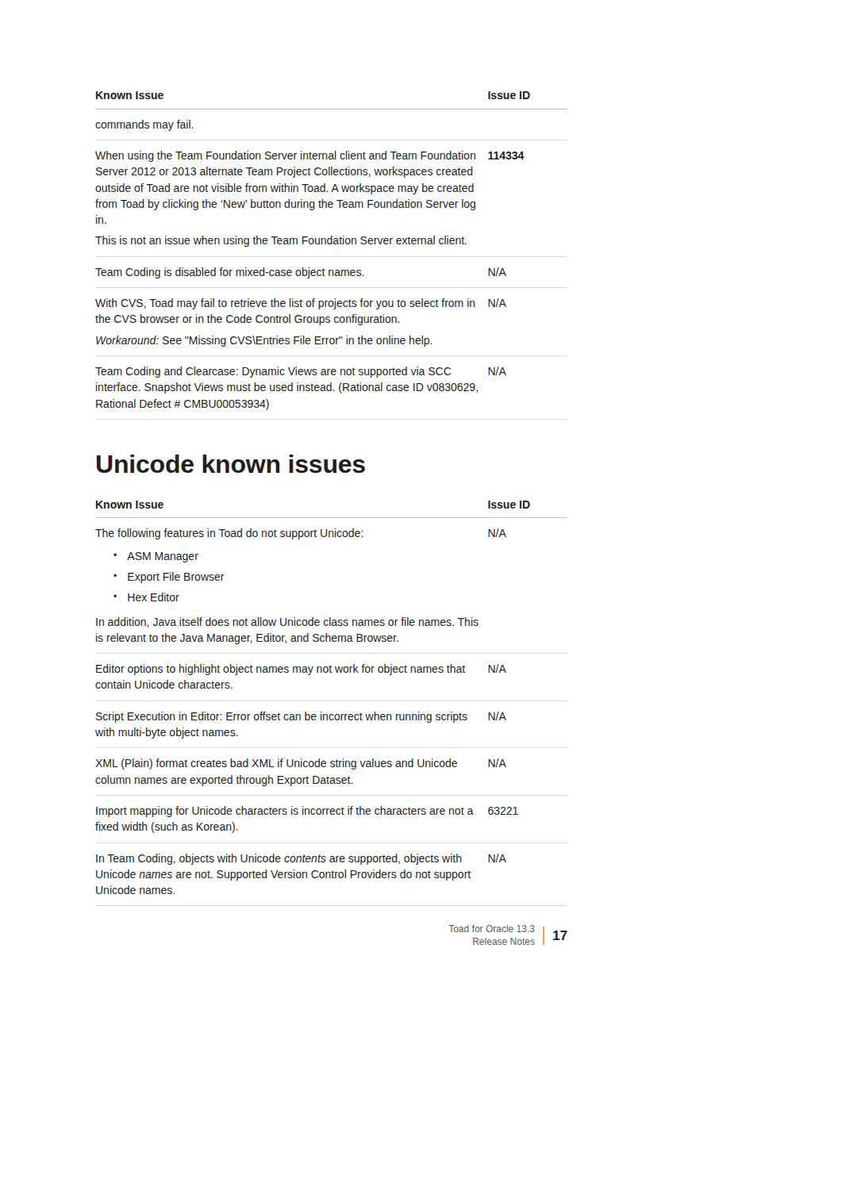| Known Issue | Issue ID |
| --- | --- |
| commands may fail. | |
| When using the Team Foundation Server internal client and Team Foundation Server 2012 or 2013 alternate Team Project Collections, workspaces created outside of Toad are not visible from within Toad. A workspace may be created from Toad by clicking the ‘New’ button during the Team Foundation Server log in. This is not an issue when using the Team Foundation Server external client. | 114334 |
| Team Coding is disabled for mixed-case object names. | N/A |
| With CVS, Toad may fail to retrieve the list of projects for you to select from in the CVS browser or in the Code Control Groups configuration. Workaround: See "Missing CVS\Entries File Error" in the online help. | N/A |
| Team Coding and Clearcase: Dynamic Views are not supported via SCC interface. Snapshot Views must be used instead. (Rational case ID v0830629, Rational Defect # CMBU00053934) | N/A |
Unicode known issues
| Known Issue | Issue ID |
| --- | --- |
| The following features in Toad do not support Unicode: ASM Manager Export File Browser Hex Editor In addition, Java itself does not allow Unicode class names or file names. This is relevant to the Java Manager, Editor, and Schema Browser. | N/A |
| Editor options to highlight object names may not work for object names that contain Unicode characters. | N/A |
| Script Execution in Editor: Error offset can be incorrect when running scripts with multi-byte object names. | N/A |
| XML (Plain) format creates bad XML if Unicode string values and Unicode column names are exported through Export Dataset. | N/A |
| Import mapping for Unicode characters is incorrect if the characters are not a fixed width (such as Korean). | 63221 |
| In Team Coding, objects with Unicode contents are supported, objects with Unicode names are not. Supported Version Control Providers do not support Unicode names. | N/A |
Toad for Oracle 13.3
Release Notes 17